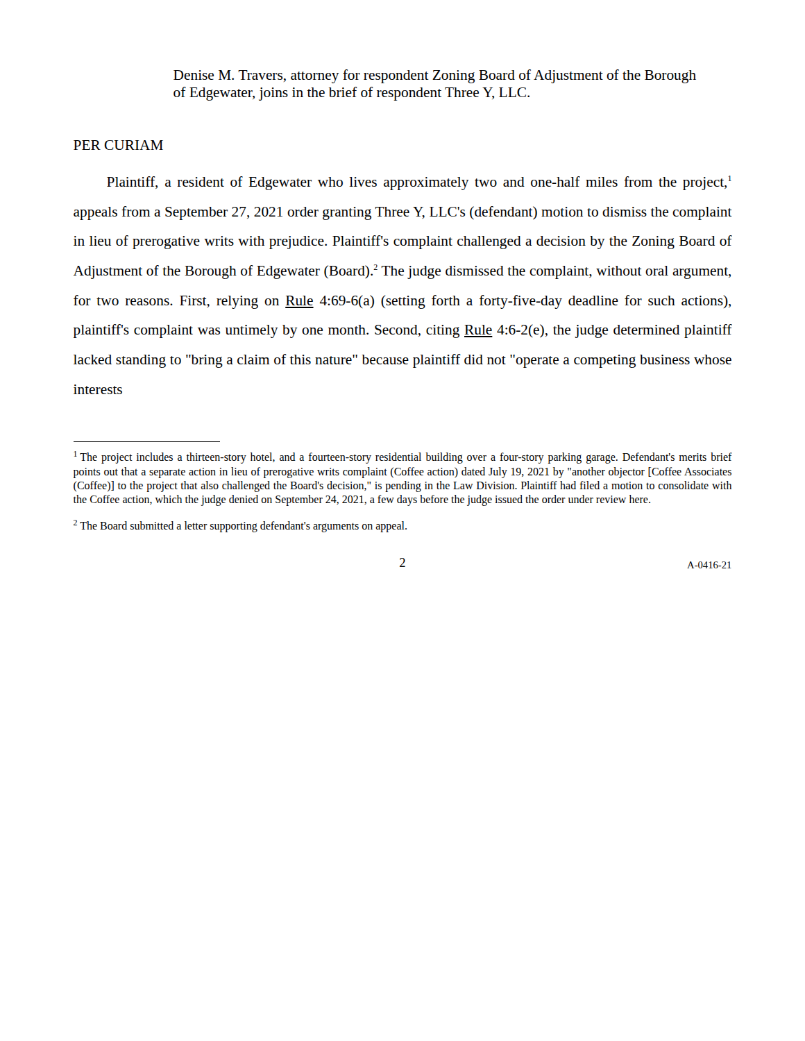Denise M. Travers, attorney for respondent Zoning Board of Adjustment of the Borough of Edgewater, joins in the brief of respondent Three Y, LLC.
PER CURIAM
Plaintiff, a resident of Edgewater who lives approximately two and one-half miles from the project,1 appeals from a September 27, 2021 order granting Three Y, LLC's (defendant) motion to dismiss the complaint in lieu of prerogative writs with prejudice. Plaintiff's complaint challenged a decision by the Zoning Board of Adjustment of the Borough of Edgewater (Board).2 The judge dismissed the complaint, without oral argument, for two reasons. First, relying on Rule 4:69-6(a) (setting forth a forty-five-day deadline for such actions), plaintiff's complaint was untimely by one month. Second, citing Rule 4:6-2(e), the judge determined plaintiff lacked standing to "bring a claim of this nature" because plaintiff did not "operate a competing business whose interests
1 The project includes a thirteen-story hotel, and a fourteen-story residential building over a four-story parking garage. Defendant's merits brief points out that a separate action in lieu of prerogative writs complaint (Coffee action) dated July 19, 2021 by "another objector [Coffee Associates (Coffee)] to the project that also challenged the Board's decision," is pending in the Law Division. Plaintiff had filed a motion to consolidate with the Coffee action, which the judge denied on September 24, 2021, a few days before the judge issued the order under review here.
2 The Board submitted a letter supporting defendant's arguments on appeal.
2 A-0416-21